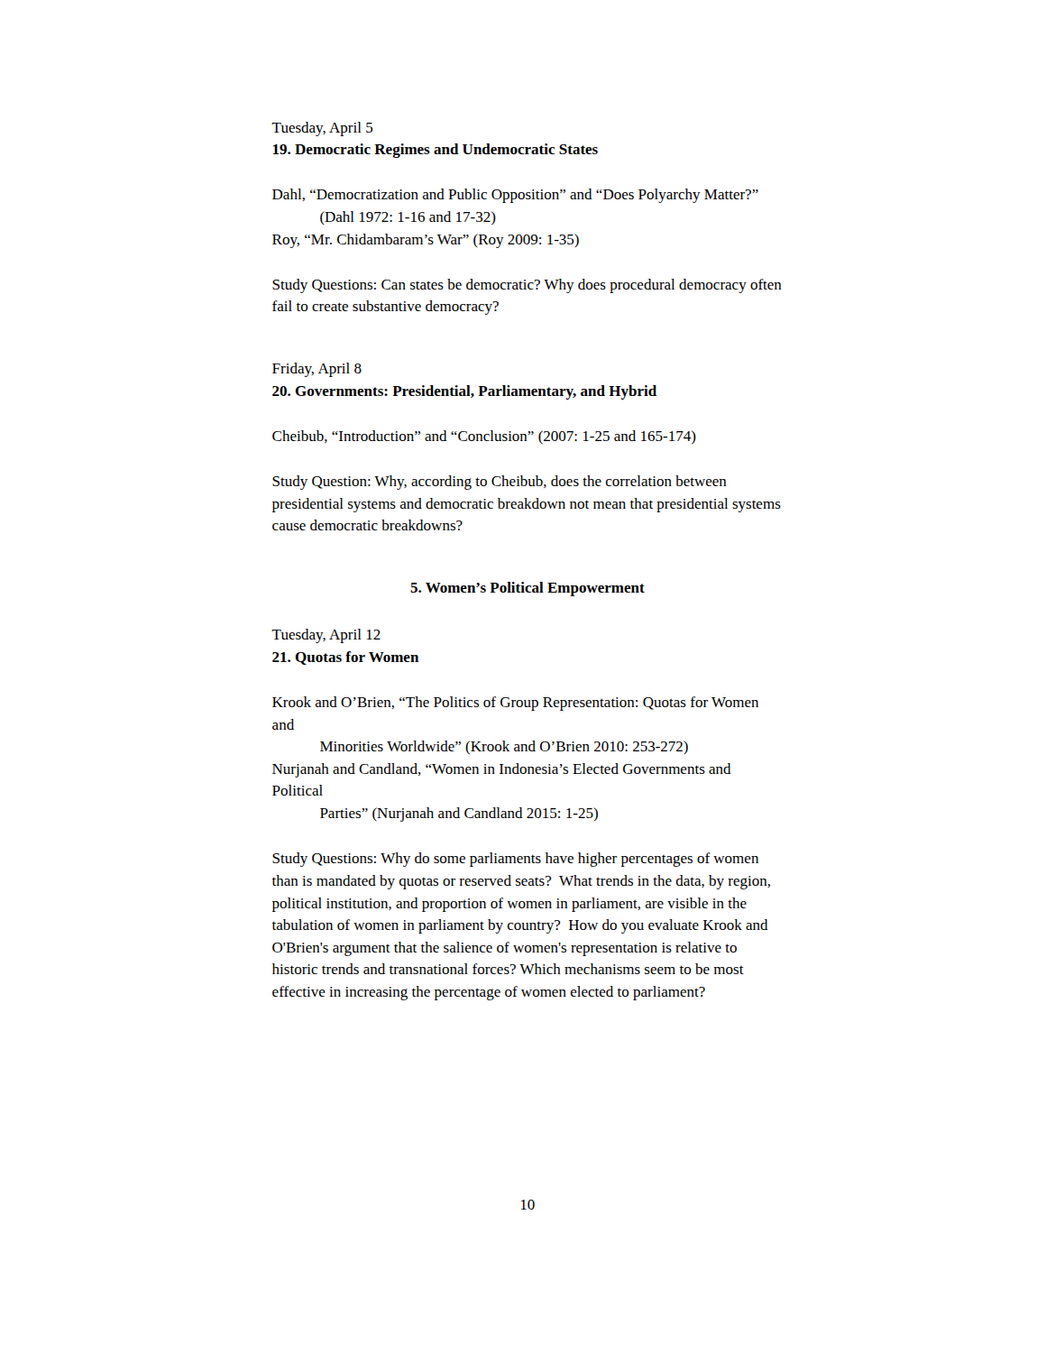Tuesday, April 5
19. Democratic Regimes and Undemocratic States
Dahl, “Democratization and Public Opposition” and “Does Polyarchy Matter?” (Dahl 1972: 1-16 and 17-32)
Roy, “Mr. Chidambaram’s War” (Roy 2009: 1-35)
Study Questions: Can states be democratic? Why does procedural democracy often fail to create substantive democracy?
Friday, April 8
20. Governments: Presidential, Parliamentary, and Hybrid
Cheibub, “Introduction” and “Conclusion” (2007: 1-25 and 165-174)
Study Question: Why, according to Cheibub, does the correlation between presidential systems and democratic breakdown not mean that presidential systems cause democratic breakdowns?
5. Women’s Political Empowerment
Tuesday, April 12
21. Quotas for Women
Krook and O’Brien, “The Politics of Group Representation: Quotas for Women and Minorities Worldwide” (Krook and O’Brien 2010: 253-272)
Nurjanah and Candland, “Women in Indonesia’s Elected Governments and Political Parties” (Nurjanah and Candland 2015: 1-25)
Study Questions: Why do some parliaments have higher percentages of women than is mandated by quotas or reserved seats? What trends in the data, by region, political institution, and proportion of women in parliament, are visible in the tabulation of women in parliament by country? How do you evaluate Krook and O'Brien's argument that the salience of women's representation is relative to historic trends and transnational forces? Which mechanisms seem to be most effective in increasing the percentage of women elected to parliament?
10